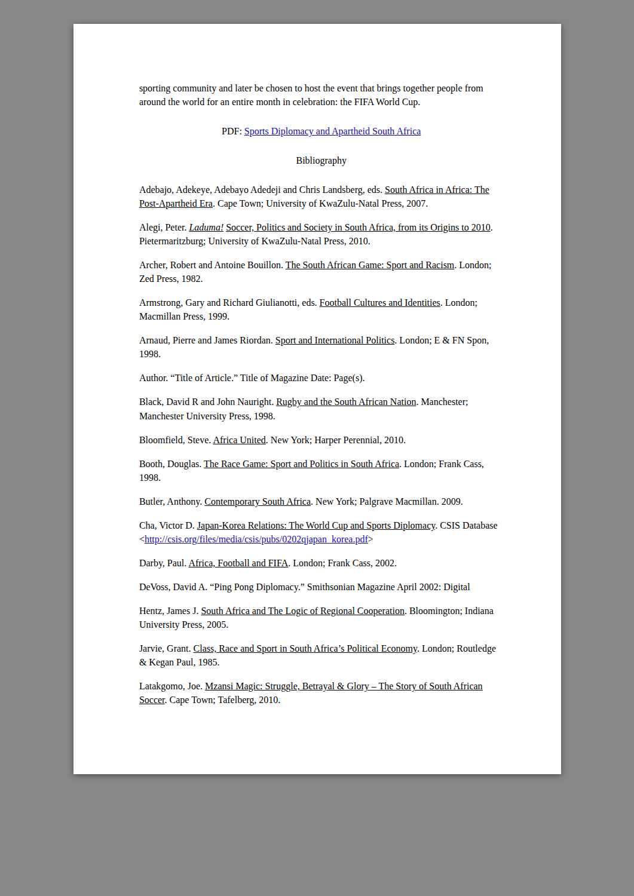sporting community and later be chosen to host the event that brings together people from around the world for an entire month in celebration: the FIFA World Cup.
PDF: Sports Diplomacy and Apartheid South Africa
Bibliography
Adebajo, Adekeye, Adebayo Adedeji and Chris Landsberg, eds. South Africa in Africa: The Post-Apartheid Era. Cape Town; University of KwaZulu-Natal Press, 2007.
Alegi, Peter. Laduma! Soccer, Politics and Society in South Africa, from its Origins to 2010. Pietermaritzburg; University of KwaZulu-Natal Press, 2010.
Archer, Robert and Antoine Bouillon. The South African Game: Sport and Racism. London; Zed Press, 1982.
Armstrong, Gary and Richard Giulianotti, eds. Football Cultures and Identities. London; Macmillan Press, 1999.
Arnaud, Pierre and James Riordan. Sport and International Politics. London; E & FN Spon, 1998.
Author. “Title of Article.” Title of Magazine Date: Page(s).
Black, David R and John Nauright. Rugby and the South African Nation. Manchester; Manchester University Press, 1998.
Bloomfield, Steve. Africa United. New York; Harper Perennial, 2010.
Booth, Douglas. The Race Game: Sport and Politics in South Africa. London; Frank Cass, 1998.
Butler, Anthony. Contemporary South Africa. New York; Palgrave Macmillan. 2009.
Cha, Victor D. Japan-Korea Relations: The World Cup and Sports Diplomacy. CSIS Database <http://csis.org/files/media/csis/pubs/0202qjapan_korea.pdf>
Darby, Paul. Africa, Football and FIFA. London; Frank Cass, 2002.
DeVoss, David A. “Ping Pong Diplomacy.” Smithsonian Magazine April 2002: Digital
Hentz, James J. South Africa and The Logic of Regional Cooperation. Bloomington; Indiana University Press, 2005.
Jarvie, Grant. Class, Race and Sport in South Africa’s Political Economy. London; Routledge & Kegan Paul, 1985.
Latakgomo, Joe. Mzansi Magic: Struggle, Betrayal & Glory – The Story of South African Soccer. Cape Town; Tafelberg, 2010.